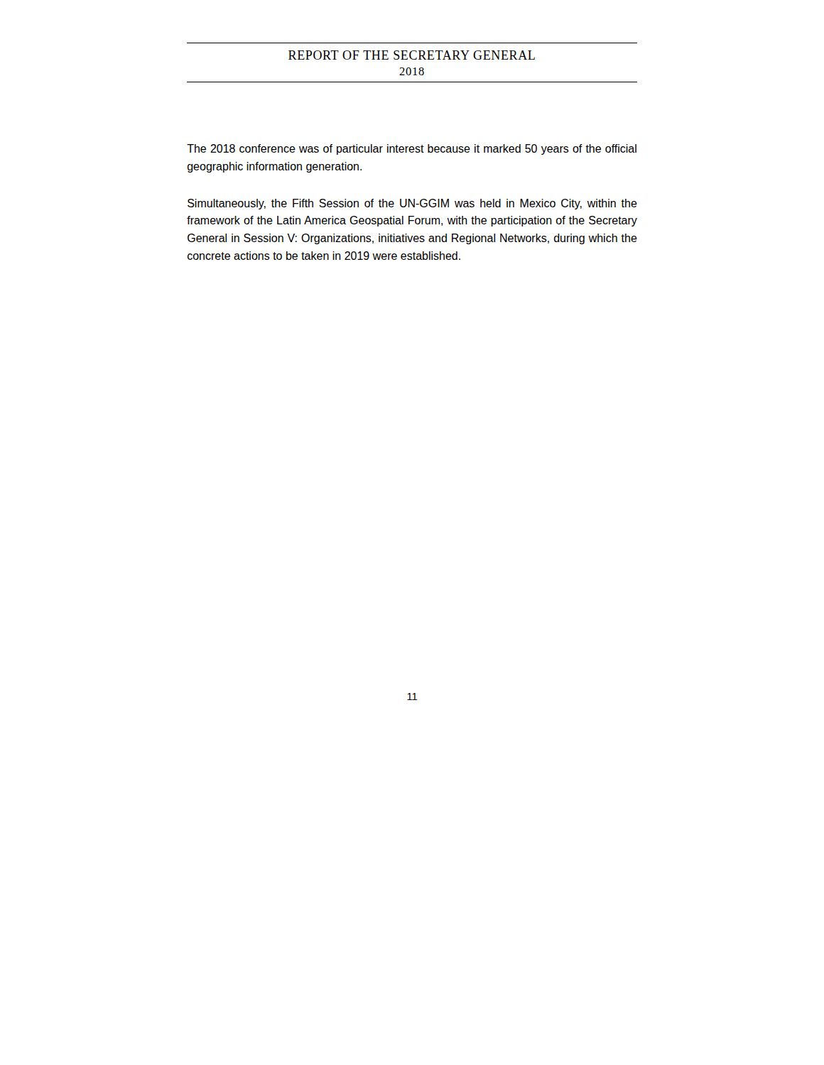REPORT OF THE SECRETARY GENERAL
2018
The 2018 conference was of particular interest because it marked 50 years of the official geographic information generation.
Simultaneously, the Fifth Session of the UN-GGIM was held in Mexico City, within the framework of the Latin America Geospatial Forum, with the participation of the Secretary General in Session V: Organizations, initiatives and Regional Networks, during which the concrete actions to be taken in 2019 were established.
11